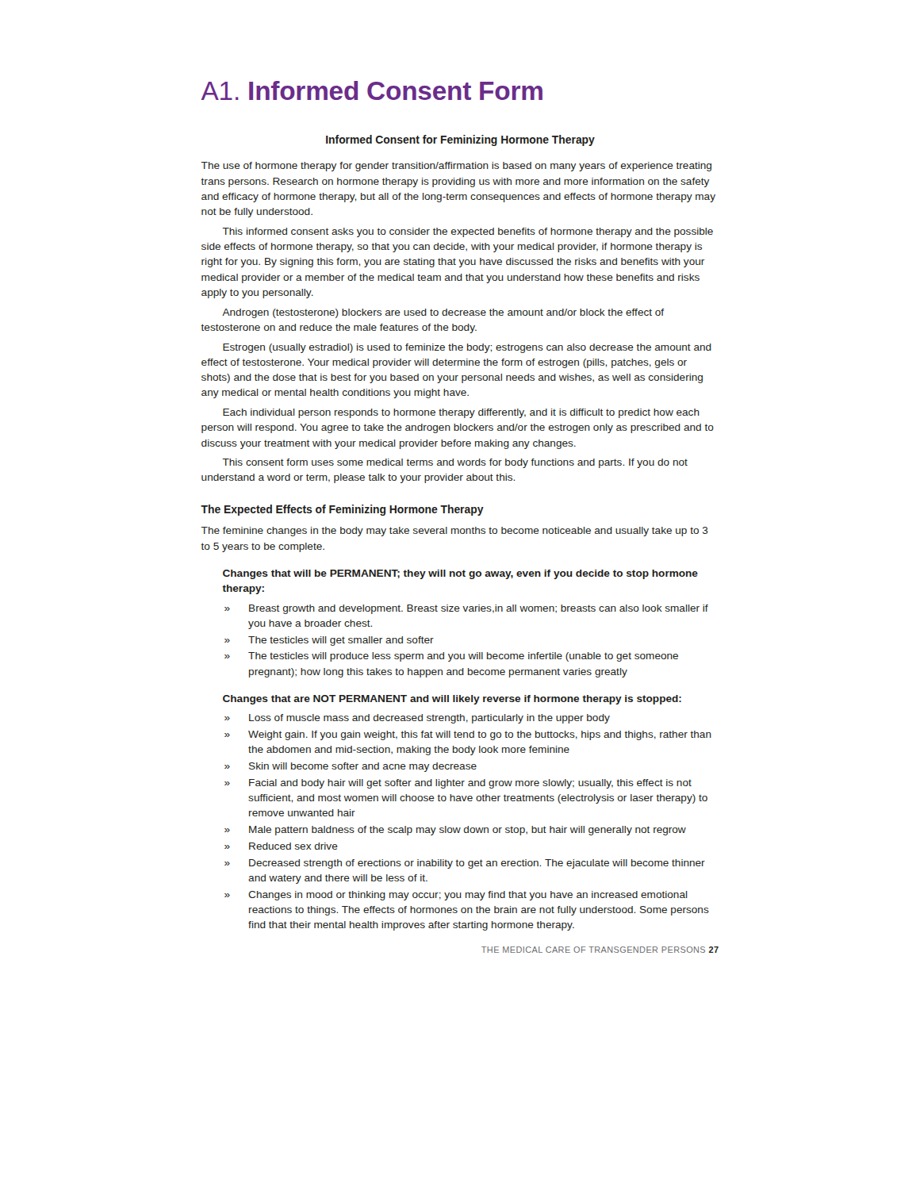A1. Informed Consent Form
Informed Consent for Feminizing Hormone Therapy
The use of hormone therapy for gender transition/affirmation is based on many years of experience treating trans persons. Research on hormone therapy is providing us with more and more information on the safety and efficacy of hormone therapy, but all of the long-term consequences and effects of hormone therapy may not be fully understood.
This informed consent asks you to consider the expected benefits of hormone therapy and the possible side effects of hormone therapy, so that you can decide, with your medical provider, if hormone therapy is right for you. By signing this form, you are stating that you have discussed the risks and benefits with your medical provider or a member of the medical team and that you understand how these benefits and risks apply to you personally.
Androgen (testosterone) blockers are used to decrease the amount and/or block the effect of testosterone on and reduce the male features of the body.
Estrogen (usually estradiol) is used to feminize the body; estrogens can also decrease the amount and effect of testosterone. Your medical provider will determine the form of estrogen (pills, patches, gels or shots) and the dose that is best for you based on your personal needs and wishes, as well as considering any medical or mental health conditions you might have.
Each individual person responds to hormone therapy differently, and it is difficult to predict how each person will respond. You agree to take the androgen blockers and/or the estrogen only as prescribed and to discuss your treatment with your medical provider before making any changes.
This consent form uses some medical terms and words for body functions and parts. If you do not understand a word or term, please talk to your provider about this.
The Expected Effects of Feminizing Hormone Therapy
The feminine changes in the body may take several months to become noticeable and usually take up to 3 to 5 years to be complete.
Changes that will be PERMANENT; they will not go away, even if you decide to stop hormone therapy:
Breast growth and development. Breast size varies,in all women; breasts can also look smaller if you have a broader chest.
The testicles will get smaller and softer
The testicles will produce less sperm and you will become infertile (unable to get someone pregnant); how long this takes to happen and become permanent varies greatly
Changes that are NOT PERMANENT and will likely reverse if hormone therapy is stopped:
Loss of muscle mass and decreased strength, particularly in the upper body
Weight gain. If you gain weight, this fat will tend to go to the buttocks, hips and thighs, rather than the abdomen and mid-section, making the body look more feminine
Skin will become softer and acne may decrease
Facial and body hair will get softer and lighter and grow more slowly; usually, this effect is not sufficient, and most women will choose to have other treatments (electrolysis or laser therapy) to remove unwanted hair
Male pattern baldness of the scalp may slow down or stop, but hair will generally not regrow
Reduced sex drive
Decreased strength of erections or inability to get an erection. The ejaculate will become thinner and watery and there will be less of it.
Changes in mood or thinking may occur; you may find that you have an increased emotional reactions to things. The effects of hormones on the brain are not fully understood. Some persons find that their mental health improves after starting hormone therapy.
THE MEDICAL CARE OF TRANSGENDER PERSONS 27